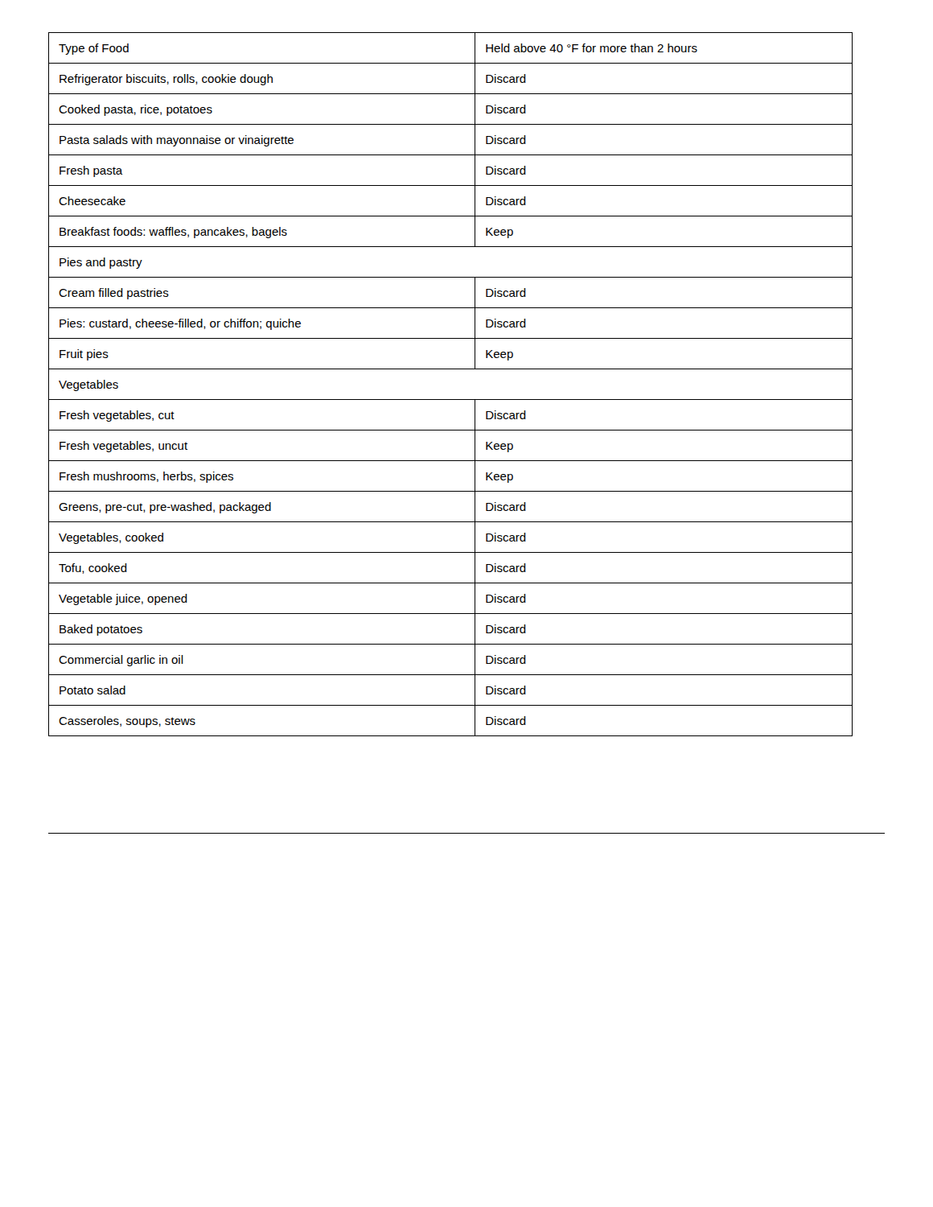| Type of Food | Held above 40 °F for more than 2 hours |
| --- | --- |
| Refrigerator biscuits, rolls, cookie dough | Discard |
| Cooked pasta, rice, potatoes | Discard |
| Pasta salads with mayonnaise or vinaigrette | Discard |
| Fresh pasta | Discard |
| Cheesecake | Discard |
| Breakfast foods: waffles, pancakes, bagels | Keep |
| Pies and pastry |
| Cream filled pastries | Discard |
| Pies: custard, cheese-filled, or chiffon; quiche | Discard |
| Fruit pies | Keep |
| Vegetables |
| Fresh vegetables, cut | Discard |
| Fresh vegetables, uncut | Keep |
| Fresh mushrooms, herbs, spices | Keep |
| Greens, pre-cut, pre-washed, packaged | Discard |
| Vegetables, cooked | Discard |
| Tofu, cooked | Discard |
| Vegetable juice, opened | Discard |
| Baked potatoes | Discard |
| Commercial garlic in oil | Discard |
| Potato salad | Discard |
| Casseroles, soups, stews | Discard |